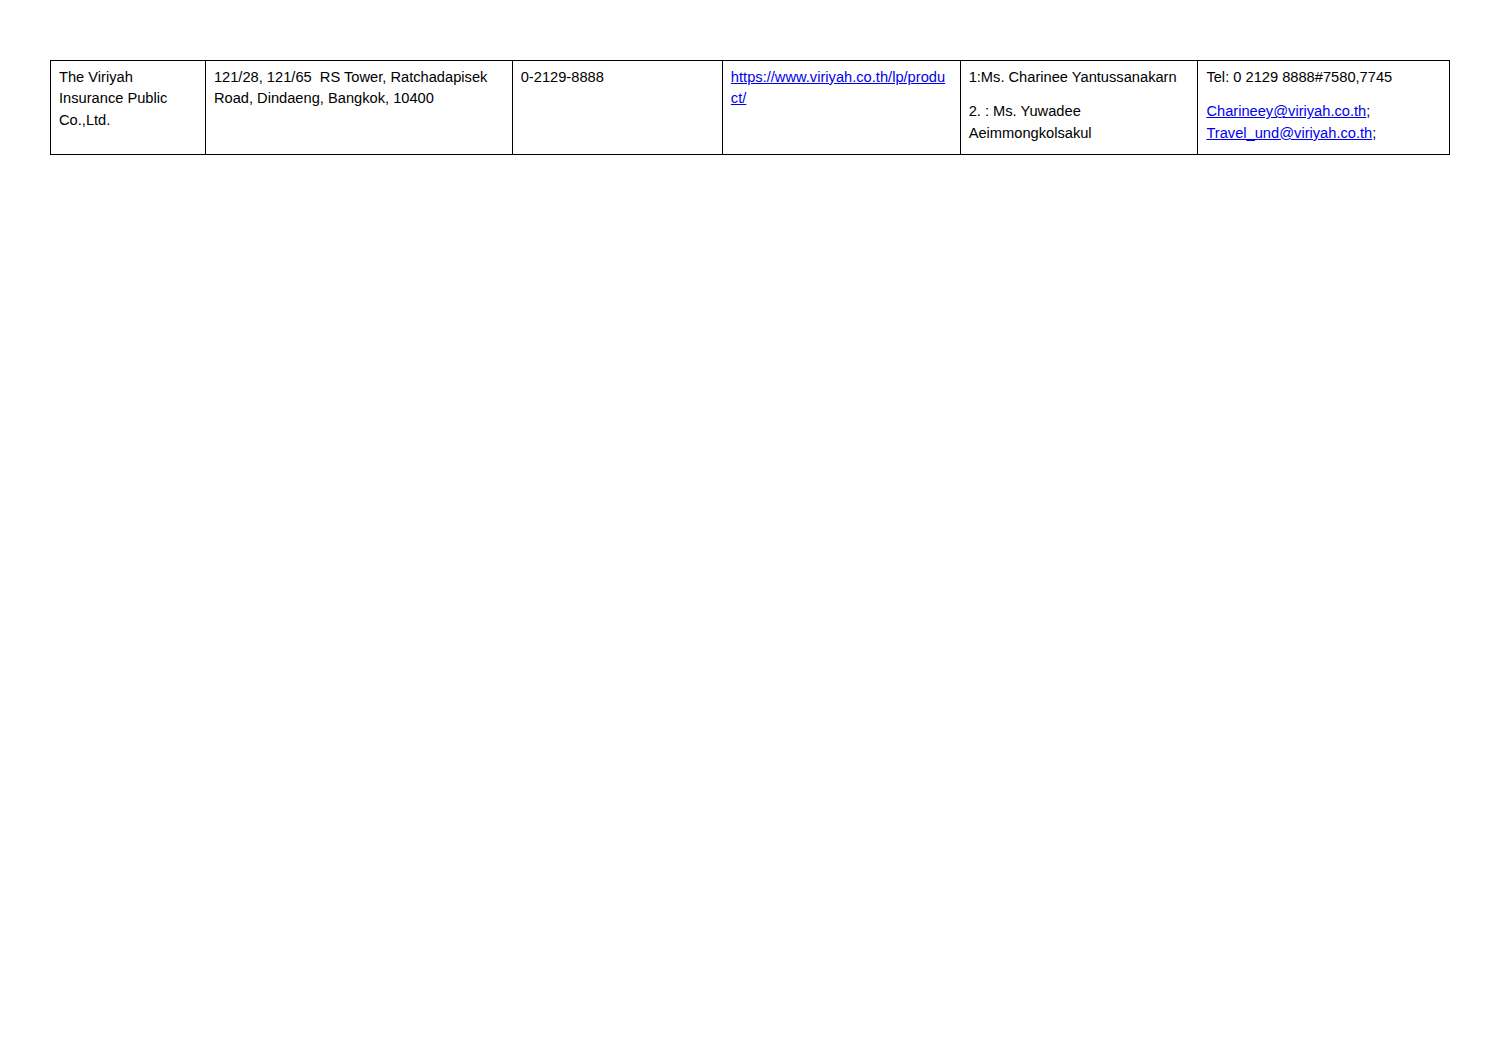| The Viriyah Insurance Public Co.,Ltd. | 121/28, 121/65 RS Tower, Ratchadapisek Road, Dindaeng, Bangkok, 10400 | 0-2129-8888 | https://www.viriyah.co.th/lp/product/ | 1:Ms. Charinee Yantussanakarn 2. : Ms. Yuwadee Aeimmongkolsakul | Tel: 0 2129 8888#7580,7745 Charineey@viriyah.co.th ; Travel_und@viriyah.co.th ; |